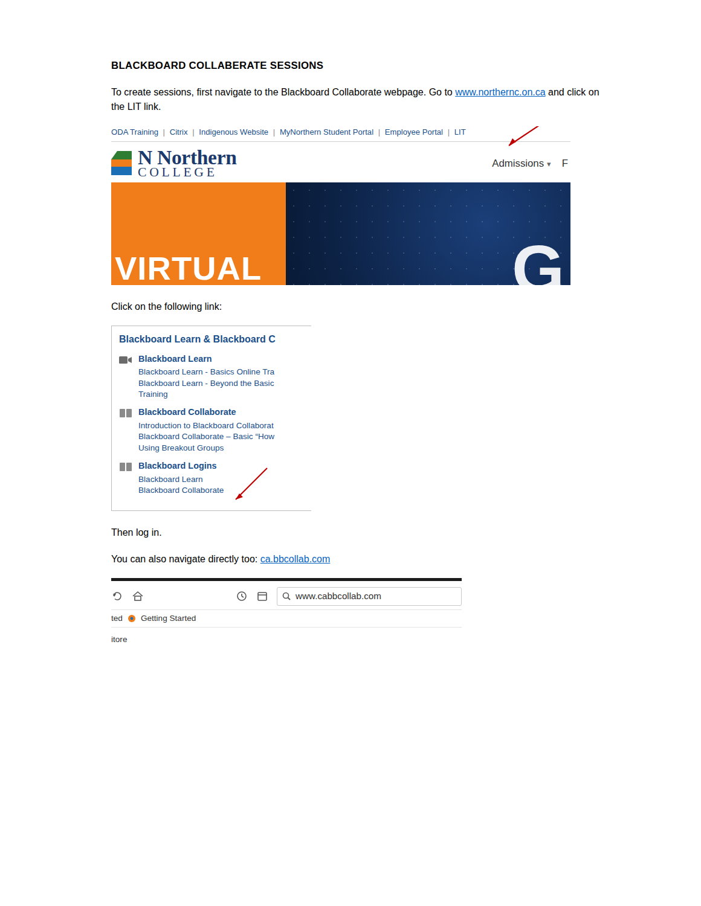BLACKBOARD COLLABERATE SESSIONS
To create sessions, first navigate to the Blackboard Collaborate webpage. Go to www.northernc.on.ca and click on the LIT link.
ODA Training | Citrix | Indigenous Website | MyNorthern Student Portal | Employee Portal | LIT
N Northern COLLEGE
Admissions ▾ F
VIRTUAL
G
Click on the following link:
Blackboard Learn & Blackboard C
Blackboard Learn
Blackboard Learn - Basics Online Tra
Blackboard Learn - Beyond the Basic
Training
Blackboard Collaborate
Introduction to Blackboard Collaborat
Blackboard Collaborate – Basic “How
Using Breakout Groups
Blackboard Logins
Blackboard Learn
Blackboard Collaborate
Then log in.
You can also navigate directly too: ca.bbcollab.com
www.cabbcollab.com
ted Getting Started
itore